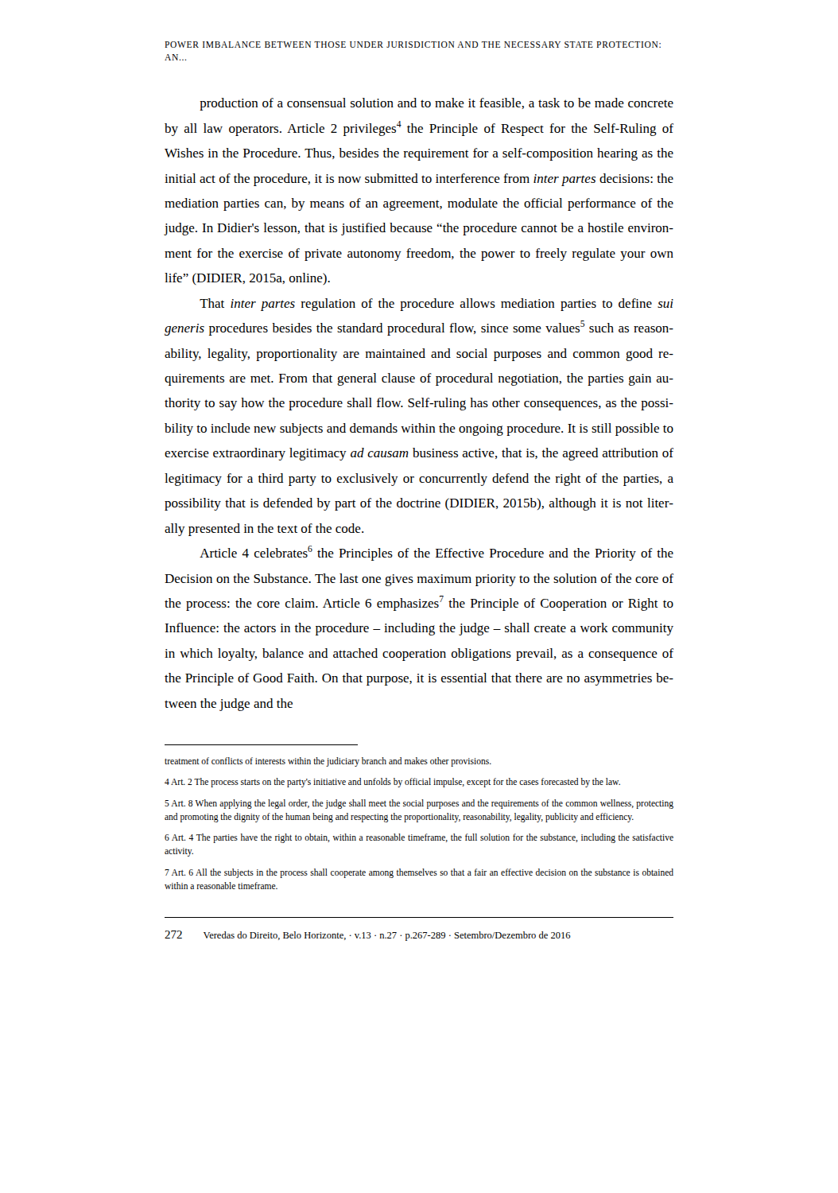Power imbalance between those under jurisdiction and the necessary state protection: an...
production of a consensual solution and to make it feasible, a task to be made concrete by all law operators. Article 2 privileges4 the Principle of Respect for the Self-Ruling of Wishes in the Procedure. Thus, besides the requirement for a self-composition hearing as the initial act of the procedure, it is now submitted to interference from inter partes decisions: the mediation parties can, by means of an agreement, modulate the official performance of the judge. In Didier's lesson, that is justified because “the procedure cannot be a hostile environment for the exercise of private autonomy freedom, the power to freely regulate your own life” (DIDIER, 2015a, online).
That inter partes regulation of the procedure allows mediation parties to define sui generis procedures besides the standard procedural flow, since some values5 such as reasonability, legality, proportionality are maintained and social purposes and common good requirements are met. From that general clause of procedural negotiation, the parties gain authority to say how the procedure shall flow. Self-ruling has other consequences, as the possibility to include new subjects and demands within the ongoing procedure. It is still possible to exercise extraordinary legitimacy ad causam business active, that is, the agreed attribution of legitimacy for a third party to exclusively or concurrently defend the right of the parties, a possibility that is defended by part of the doctrine (DIDIER, 2015b), although it is not literally presented in the text of the code.
Article 4 celebrates6 the Principles of the Effective Procedure and the Priority of the Decision on the Substance. The last one gives maximum priority to the solution of the core of the process: the core claim. Article 6 emphasizes7 the Principle of Cooperation or Right to Influence: the actors in the procedure – including the judge – shall create a work community in which loyalty, balance and attached cooperation obligations prevail, as a consequence of the Principle of Good Faith. On that purpose, it is essential that there are no asymmetries between the judge and the
treatment of conflicts of interests within the judiciary branch and makes other provisions.
4 Art. 2 The process starts on the party's initiative and unfolds by official impulse, except for the cases forecasted by the law.
5 Art. 8 When applying the legal order, the judge shall meet the social purposes and the requirements of the common wellness, protecting and promoting the dignity of the human being and respecting the proportionality, reasonability, legality, publicity and efficiency.
6 Art. 4 The parties have the right to obtain, within a reasonable timeframe, the full solution for the substance, including the satisfactive activity.
7 Art. 6 All the subjects in the process shall cooperate among themselves so that a fair an effective decision on the substance is obtained within a reasonable timeframe.
272 Veredas do Direito, Belo Horizonte, · v.13 · n.27 · p.267-289 · Setembro/Dezembro de 2016